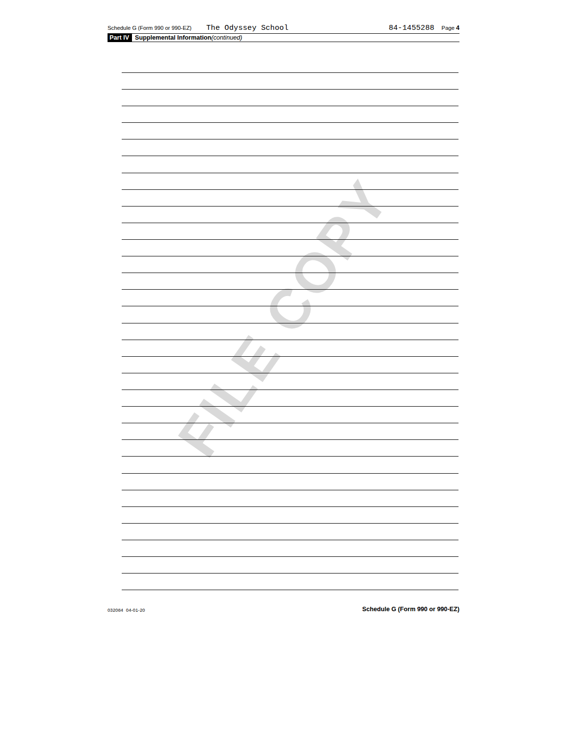FILE COPY
Schedule G (Form 990 or 990-EZ) The Odyssey School
84-1455288 Page 4
Part IV
Supplemental Information (continued)
032084 04-01-20
Schedule G (Form 990 or 990-EZ)